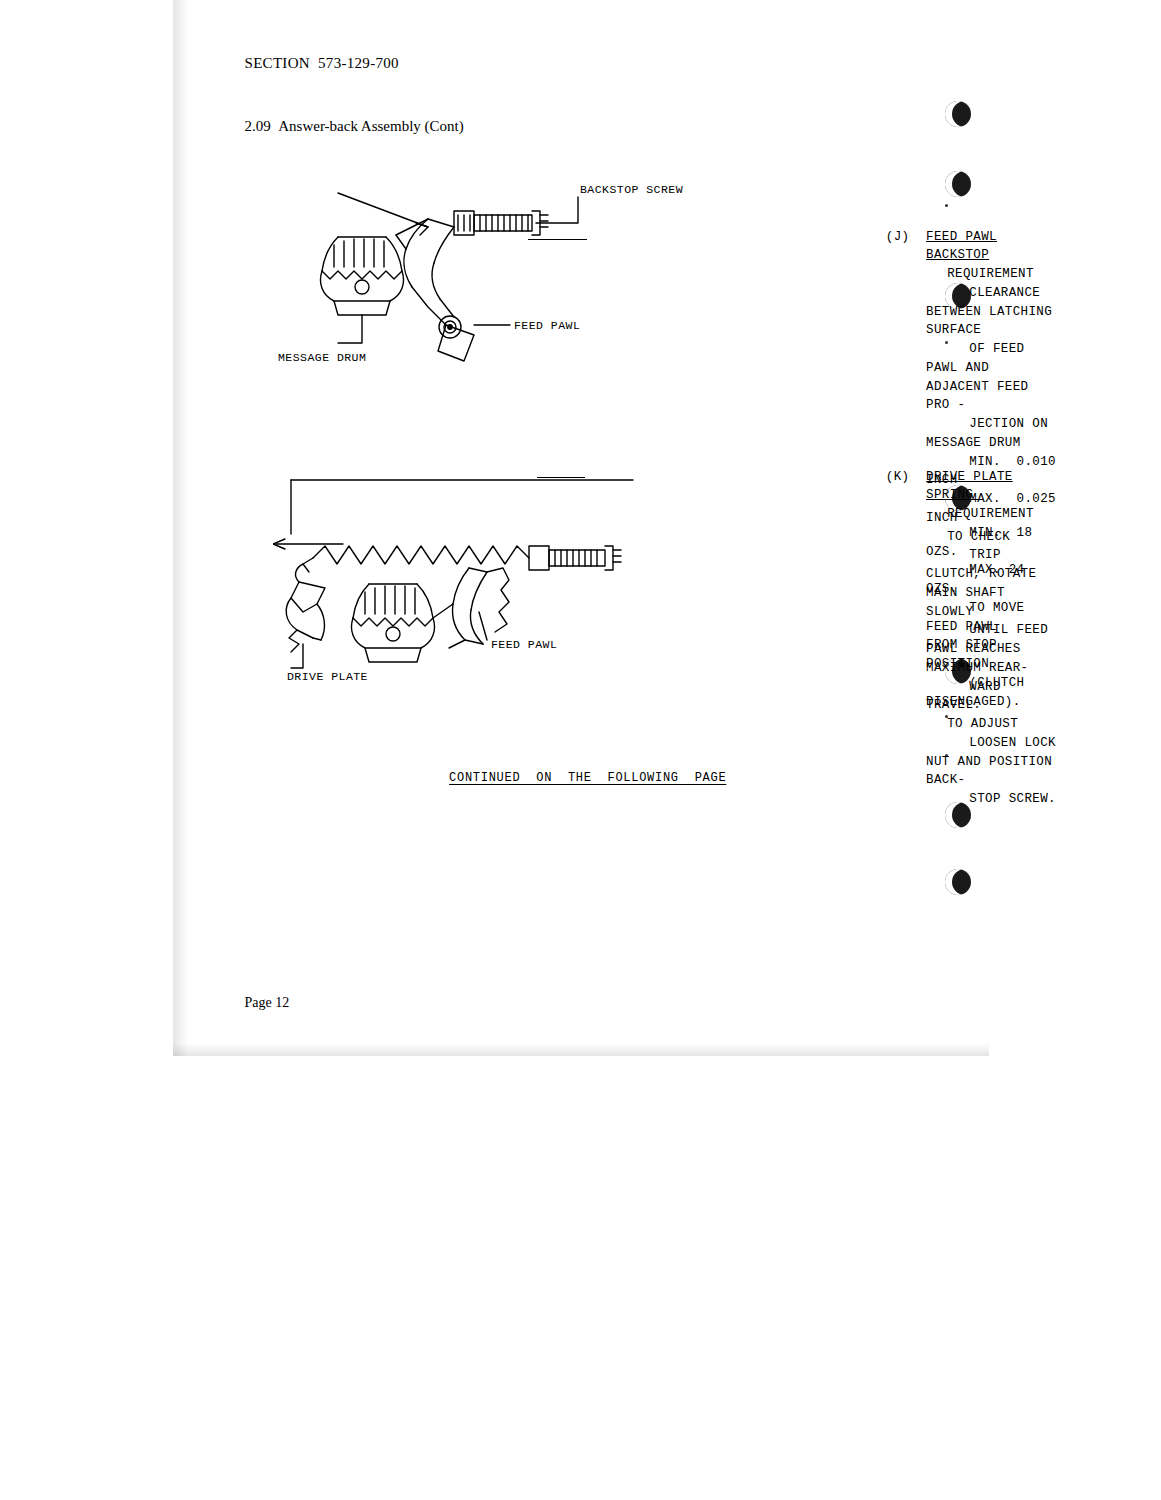SECTION 573-129-700
2.09 Answer-back Assembly (Cont)
BACKSTOP SCREW FEED PAWL MESSAGE DRUM
(J) FEED PAWL BACKSTOP
REQUIREMENT
CLEARANCE BETWEEN LATCHING SURFACE
OF FEED PAWL AND ADJACENT FEED PRO -
JECTION ON MESSAGE DRUM
MIN. 0.010 INCH
MAX. 0.025 INCH
TO CHECK
TRIP CLUTCH, ROTATE MAIN SHAFT SLOWLY
UNTIL FEED PAWL REACHES MAXIMUM REAR-
WARD TRAVEL.
TO ADJUST
LOOSEN LOCK NUT AND POSITION BACK-
STOP SCREW.
FEED PAWL DRIVE PLATE
(K) DRIVE PLATE SPRING
REQUIREMENT
MIN. 18 OZS.
MAX. 24 OZS.
TO MOVE FEED PAWL FROM STOP POSITION
(CLUTCH DISENGAGED).
CONTINUED ON THE FOLLOWING PAGE
Page 12